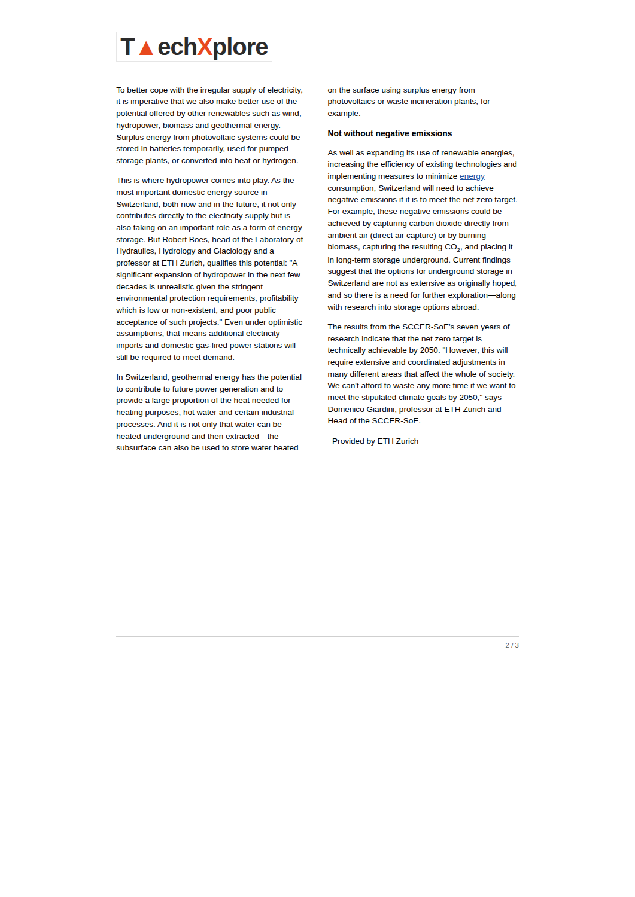T▲echXplore
To better cope with the irregular supply of electricity, it is imperative that we also make better use of the potential offered by other renewables such as wind, hydropower, biomass and geothermal energy. Surplus energy from photovoltaic systems could be stored in batteries temporarily, used for pumped storage plants, or converted into heat or hydrogen.
This is where hydropower comes into play. As the most important domestic energy source in Switzerland, both now and in the future, it not only contributes directly to the electricity supply but is also taking on an important role as a form of energy storage. But Robert Boes, head of the Laboratory of Hydraulics, Hydrology and Glaciology and a professor at ETH Zurich, qualifies this potential: "A significant expansion of hydropower in the next few decades is unrealistic given the stringent environmental protection requirements, profitability which is low or non-existent, and poor public acceptance of such projects." Even under optimistic assumptions, that means additional electricity imports and domestic gas-fired power stations will still be required to meet demand.
In Switzerland, geothermal energy has the potential to contribute to future power generation and to provide a large proportion of the heat needed for heating purposes, hot water and certain industrial processes. And it is not only that water can be heated underground and then extracted—the subsurface can also be used to store water heated on the surface using surplus energy from photovoltaics or waste incineration plants, for example.
Not without negative emissions
As well as expanding its use of renewable energies, increasing the efficiency of existing technologies and implementing measures to minimize energy consumption, Switzerland will need to achieve negative emissions if it is to meet the net zero target. For example, these negative emissions could be achieved by capturing carbon dioxide directly from ambient air (direct air capture) or by burning biomass, capturing the resulting CO2, and placing it in long-term storage underground. Current findings suggest that the options for underground storage in Switzerland are not as extensive as originally hoped, and so there is a need for further exploration—along with research into storage options abroad.
The results from the SCCER-SoE's seven years of research indicate that the net zero target is technically achievable by 2050. "However, this will require extensive and coordinated adjustments in many different areas that affect the whole of society. We can't afford to waste any more time if we want to meet the stipulated climate goals by 2050," says Domenico Giardini, professor at ETH Zurich and Head of the SCCER-SoE.
Provided by ETH Zurich
2 / 3